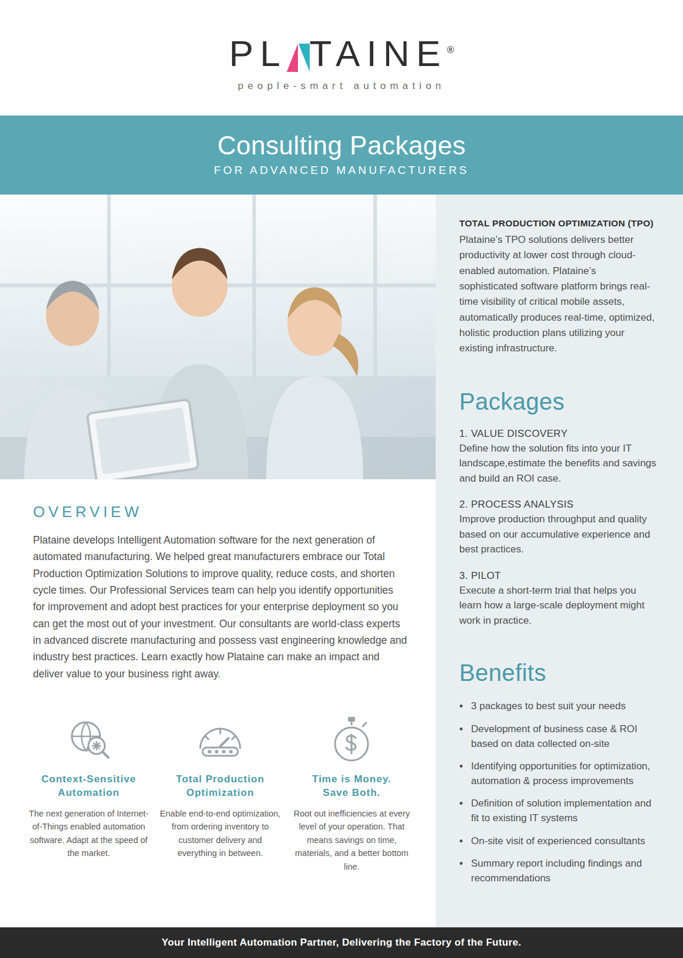PLATAINE®
people-smart automation
Consulting Packages
For Advanced Manufacturers
OVERVIEW
Plataine develops Intelligent Automation software for the next generation of automated manufacturing. We helped great manufacturers embrace our Total Production Optimization Solutions to improve quality, reduce costs, and shorten cycle times. Our Professional Services team can help you identify opportunities for improvement and adopt best practices for your enterprise deployment so you can get the most out of your investment. Our consultants are world-class experts in advanced discrete manufacturing and possess vast engineering knowledge and industry best practices. Learn exactly how Plataine can make an impact and deliver value to your business right away.
Context-Sensitive
Automation
The next generation of Internet-of-Things enabled automation software. Adapt at the speed of the market.
Total Production
Optimization
Enable end-to-end optimization, from ordering inventory to customer delivery and everything in between.
Time is Money.
Save Both.
Root out inefficiencies at every level of your operation. That means savings on time, materials, and a better bottom line.
Total Production Optimization (TPO)
Plataine’s TPO solutions delivers better productivity at lower cost through cloud-enabled automation. Plataine’s sophisticated software platform brings real-time visibility of critical mobile assets, automatically produces real-time, optimized, holistic production plans utilizing your existing infrastructure.
Packages
1. VALUE DISCOVERY
Define how the solution fits into your IT landscape,estimate the benefits and savings and build an ROI case.
2. PROCESS ANALYSIS
Improve production throughput and quality based on our accumulative experience and best practices.
3. PILOT
Execute a short-term trial that helps you learn how a large-scale deployment might work in practice.
Benefits
3 packages to best suit your needs
Development of business case & ROI based on data collected on-site
Identifying opportunities for optimization, automation & process improvements
Definition of solution implementation and fit to existing IT systems
On-site visit of experienced consultants
Summary report including findings and recommendations
Your Intelligent Automation Partner, Delivering the Factory of the Future.